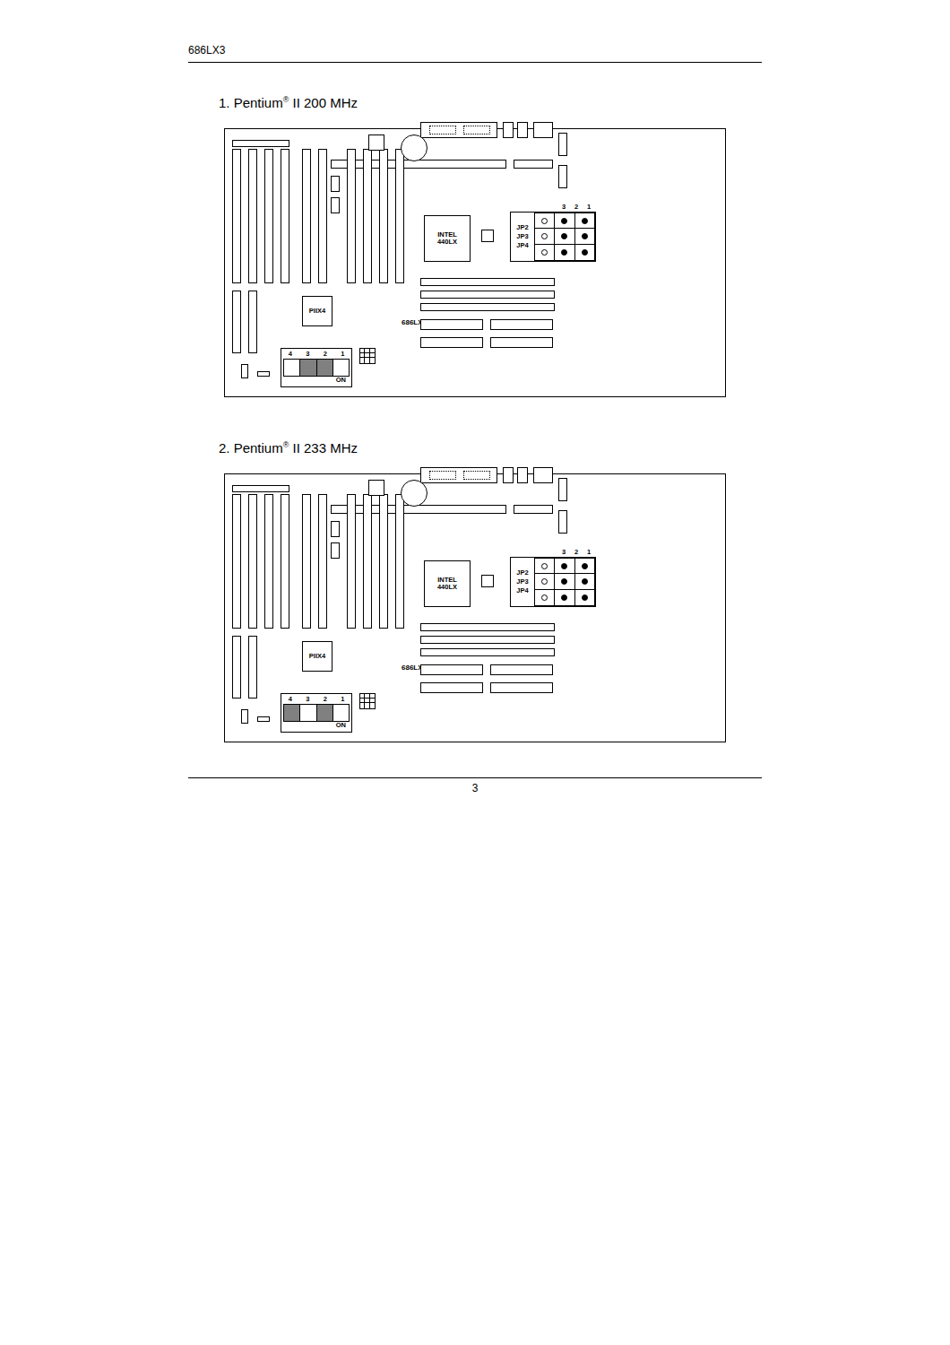686LX3
1. Pentium® II 200 MHz
INTEL
440LX
JP2
JP3
JP4
321
PIIX4
686LX3
4321
ON
2. Pentium® II 233 MHz
INTEL
440LX
JP2
JP3
JP4
321
PIIX4
686LX3
4321
ON
3